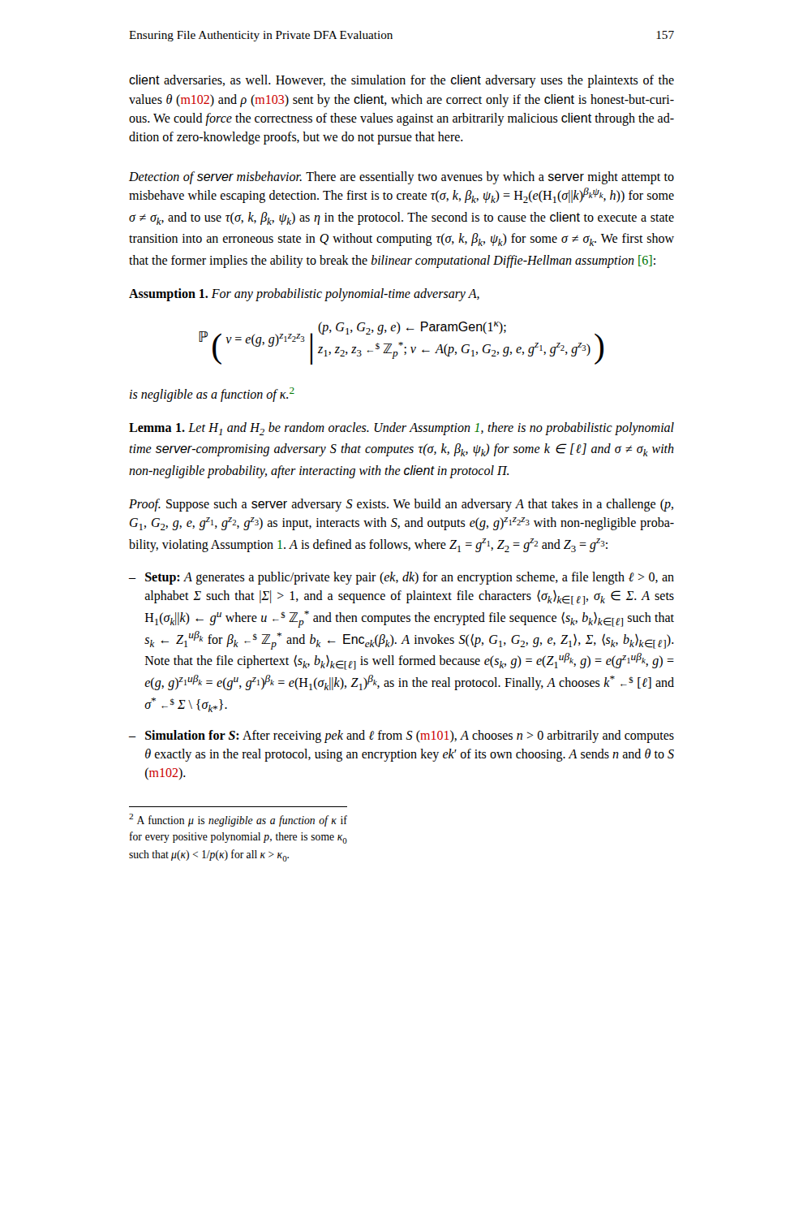Ensuring File Authenticity in Private DFA Evaluation 157
client adversaries, as well. However, the simulation for the client adversary uses the plaintexts of the values θ (m102) and ρ (m103) sent by the client, which are correct only if the client is honest-but-curious. We could force the correctness of these values against an arbitrarily malicious client through the addition of zero-knowledge proofs, but we do not pursue that here.
Detection of server misbehavior. There are essentially two avenues by which a server might attempt to misbehave while escaping detection. The first is to create τ(σ, k, βk, ψk) = H2(e(H1(σ||k)βkψk, h)) for some σ ≠ σk, and to use τ(σ, k, βk, ψk) as η in the protocol. The second is to cause the client to execute a state transition into an erroneous state in Q without computing τ(σ, k, βk, ψk) for some σ ≠ σk. We first show that the former implies the ability to break the bilinear computational Diffie-Hellman assumption [6]:
Assumption 1. For any probabilistic polynomial-time adversary A,
ℙ ( v = e(g, g)z 1 z 2 z 3 | (p, G 1, G 2, g, e) ← ParamGen(1κ);
z 1, z 2, z 3 ←$ ℤp*; v ← A(p, G 1, G 2, g, e, gz 1, gz 2, gz 3) )
is negligible as a function of κ.2
Lemma 1. Let H1 and H2 be random oracles. Under Assumption 1, there is no probabilistic polynomial time server-compromising adversary S that computes τ(σ, k, βk, ψk) for some k ∈ [ℓ] and σ ≠ σk with non-negligible probability, after interacting with the client in protocol Π.
Proof. Suppose such a server adversary S exists. We build an adversary A that takes in a challenge (p, G 1, G 2, g, e, gz 1, gz 2, gz 3) as input, interacts with S, and outputs e(g, g)z 1 z 2 z 3 with non-negligible probability, violating Assumption 1. A is defined as follows, where Z 1 = gz 1, Z 2 = gz 2 and Z 3 = gz 3:
Setup: A generates a public/private key pair (ek, dk) for an encryption scheme, a file length ℓ > 0, an alphabet Σ such that |Σ| > 1, and a sequence of plaintext file characters ⟨σk⟩k∈[ℓ], σk ∈ Σ. A sets H1(σk||k) ← gu where u ←$ ℤp* and then computes the encrypted file sequence ⟨sk, bk⟩k∈[ℓ] such that sk ← Z 1uβk for βk ←$ ℤp* and bk ← Encek(βk). A invokes S(⟨p, G 1, G 2, g, e, Z 1⟩, Σ, ⟨sk, bk⟩k∈[ℓ]). Note that the file ciphertext ⟨sk, bk⟩k∈[ℓ] is well formed because e(sk, g) = e(Z 1uβk, g) = e(gz 1 uβk, g) = e(g, g)z 1 uβk = e(gu, gz 1)βk = e(H1(σk||k), Z 1)βk, as in the real protocol. Finally, A chooses k* ←$ [ℓ] and σ* ←$ Σ \ {σk*}.
Simulation for S: After receiving pek and ℓ from S (m101), A chooses n > 0 arbitrarily and computes θ exactly as in the real protocol, using an encryption key ek′ of its own choosing. A sends n and θ to S (m102).
2 A function μ is negligible as a function of κ if for every positive polynomial p, there is some κ 0 such that μ(κ) < 1/p(κ) for all κ > κ 0.